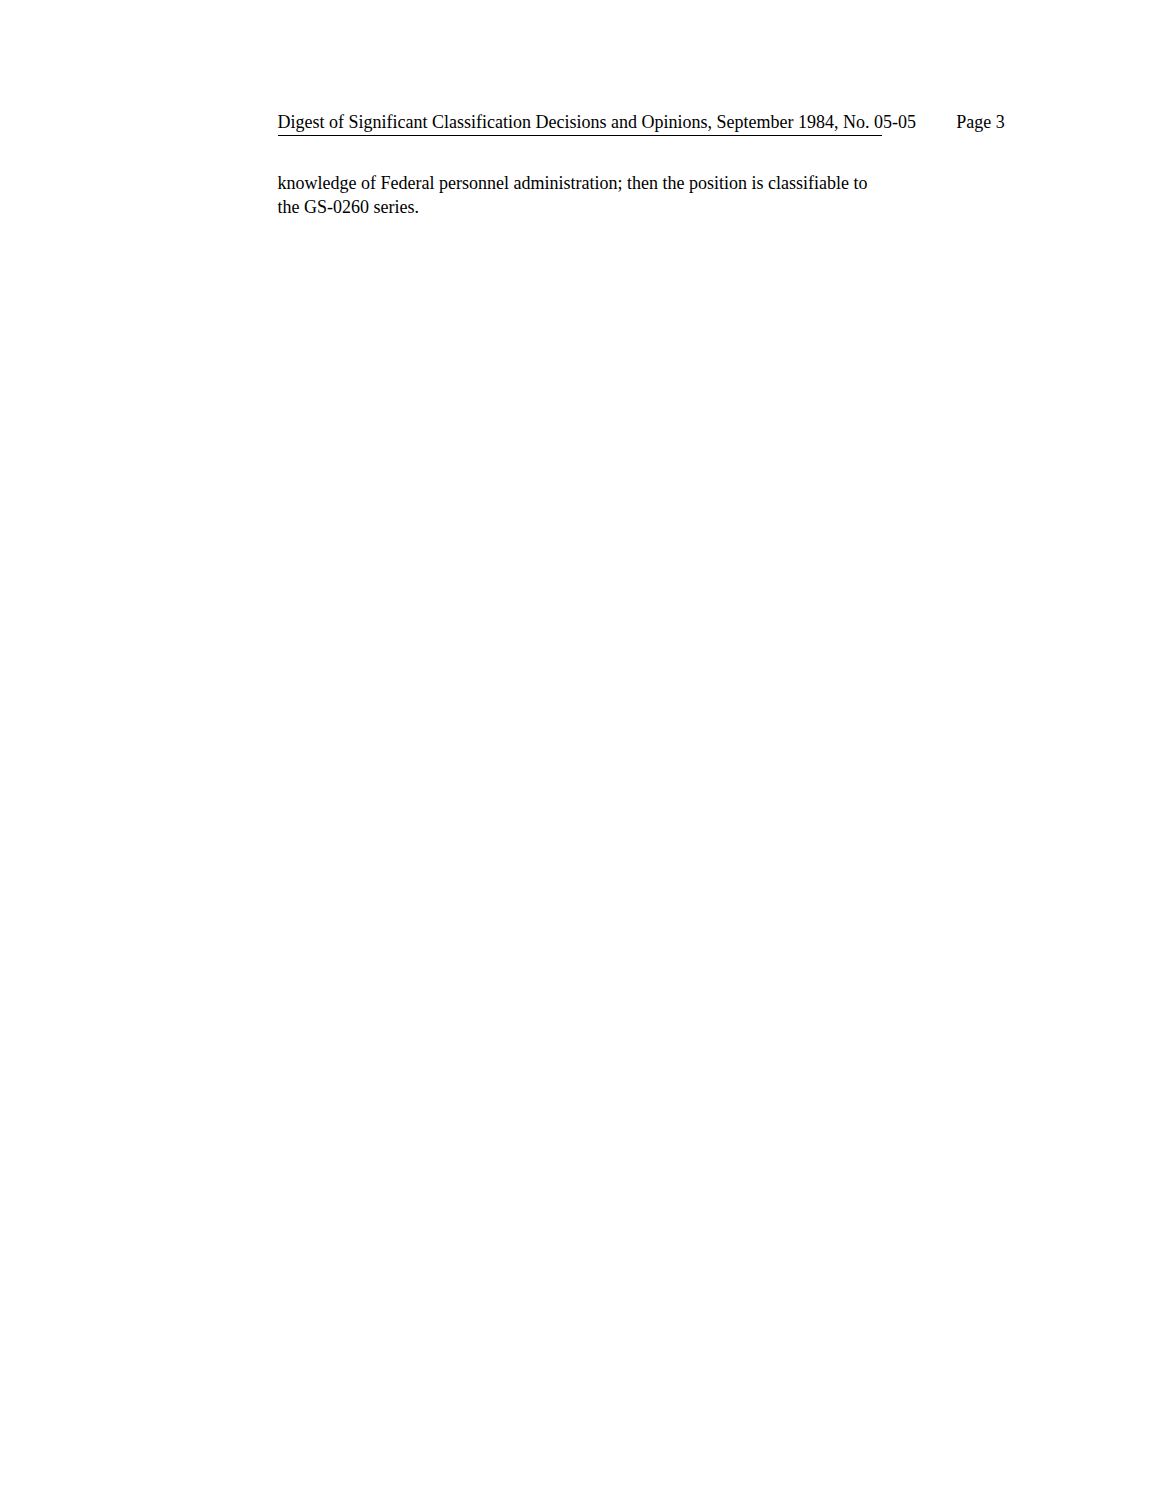Digest of Significant Classification Decisions and Opinions, September 1984, No. 05-05 Page 3
knowledge of Federal personnel administration; then the position is classifiable to the GS-0260 series.